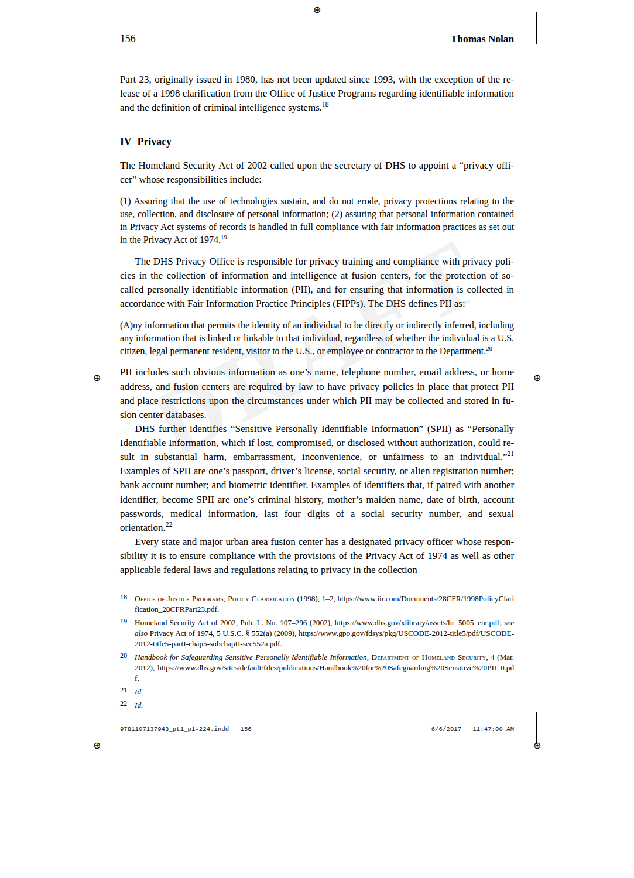⊕ ⊕ ⊕ ⊕ ⊕
DRAFT
156 Thomas Nolan
Part 23, originally issued in 1980, has not been updated since 1993, with the exception of the release of a 1998 clarification from the Office of Justice Programs regarding identifiable information and the definition of criminal intelligence systems.18
IVPrivacy
The Homeland Security Act of 2002 called upon the secretary of DHS to appoint a “privacy officer” whose responsibilities include:
(1) Assuring that the use of technologies sustain, and do not erode, privacy protections relating to the use, collection, and disclosure of personal information; (2) assuring that personal information contained in Privacy Act systems of records is handled in full compliance with fair information practices as set out in the Privacy Act of 1974.19
The DHS Privacy Office is responsible for privacy training and compliance with privacy policies in the collection of information and intelligence at fusion centers, for the protection of so-called personally identifiable information (PII), and for ensuring that information is collected in accordance with Fair Information Practice Principles (FIPPs). The DHS defines PII as:
(A)ny information that permits the identity of an individual to be directly or indirectly inferred, including any information that is linked or linkable to that individual, regardless of whether the individual is a U.S. citizen, legal permanent resident, visitor to the U.S., or employee or contractor to the Department.20
PII includes such obvious information as one’s name, telephone number, email address, or home address, and fusion centers are required by law to have privacy policies in place that protect PII and place restrictions upon the circumstances under which PII may be collected and stored in fusion center databases.
DHS further identifies “Sensitive Personally Identifiable Information” (SPII) as “Personally Identifiable Information, which if lost, compromised, or disclosed without authorization, could result in substantial harm, embarrassment, inconvenience, or unfairness to an individual.”21 Examples of SPII are one’s passport, driver’s license, social security, or alien registration number; bank account number; and biometric identifier. Examples of identifiers that, if paired with another identifier, become SPII are one’s criminal history, mother’s maiden name, date of birth, account passwords, medical information, last four digits of a social security number, and sexual orientation.22
Every state and major urban area fusion center has a designated privacy officer whose responsibility it is to ensure compliance with the provisions of the Privacy Act of 1974 as well as other applicable federal laws and regulations relating to privacy in the collection
Office of Justice Programs, Policy Clarification (1998), 1–2, https://www.iir.com/Documents/28CFR/1998PolicyClarification_28CFRPart23.pdf.
Homeland Security Act of 2002, Pub. L. No. 107–296 (2002), https://www.dhs.gov/xlibrary/assets/hr_5005_enr.pdf; see also Privacy Act of 1974, 5 U.S.C. § 552(a) (2009), https://www.gpo.gov/fdsys/pkg/USCODE-2012-title5/pdf/USCODE-2012-title5-partI-chap5-subchapII-sec552a.pdf.
Handbook for Safeguarding Sensitive Personally Identifiable Information, Department of Homeland Security, 4 (Mar. 2012), https://www.dhs.gov/sites/default/files/publications/Handbook%20for%20Safeguarding%20Sensitive%20PII_0.pdf.
Id.
Id.
9781107137943_pt1_p1-224.indd 156 6/6/2017 11:47:00 AM